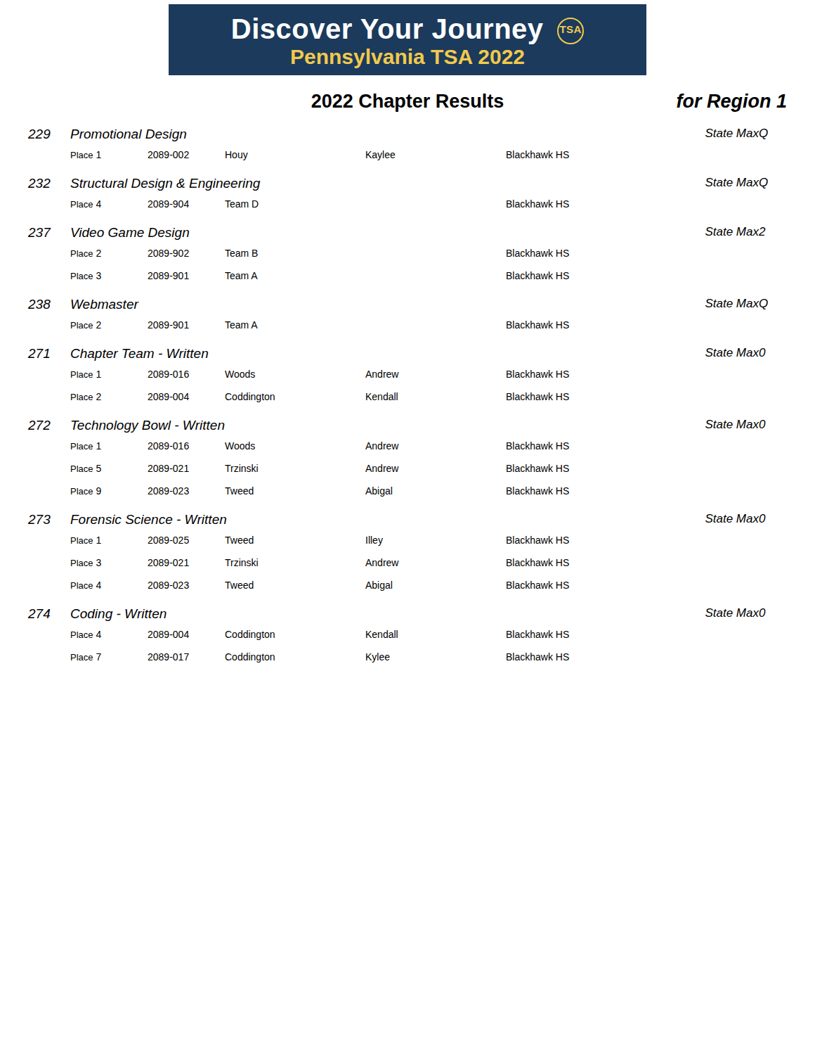Discover Your Journey TSA
Pennsylvania TSA 2022
2022 Chapter Results for Region 1
| 229 | Promotional Design | State Max | Q |
| | Place 1 | 2089-002 | Houy | Kaylee | Blackhawk HS |
| 232 | Structural Design & Engineering | State Max | Q |
| | Place 4 | 2089-904 | Team D | | Blackhawk HS |
| 237 | Video Game Design | State Max | 2 |
| | Place 2 | 2089-902 | Team B | | Blackhawk HS |
| | Place 3 | 2089-901 | Team A | | Blackhawk HS |
| 238 | Webmaster | State Max | Q |
| | Place 2 | 2089-901 | Team A | | Blackhawk HS |
| 271 | Chapter Team - Written | State Max | 0 |
| | Place 1 | 2089-016 | Woods | Andrew | Blackhawk HS |
| | Place 2 | 2089-004 | Coddington | Kendall | Blackhawk HS |
| 272 | Technology Bowl - Written | State Max | 0 |
| | Place 1 | 2089-016 | Woods | Andrew | Blackhawk HS |
| | Place 5 | 2089-021 | Trzinski | Andrew | Blackhawk HS |
| | Place 9 | 2089-023 | Tweed | Abigal | Blackhawk HS |
| 273 | Forensic Science - Written | State Max | 0 |
| | Place 1 | 2089-025 | Tweed | Illey | Blackhawk HS |
| | Place 3 | 2089-021 | Trzinski | Andrew | Blackhawk HS |
| | Place 4 | 2089-023 | Tweed | Abigal | Blackhawk HS |
| 274 | Coding - Written | State Max | 0 |
| | Place 4 | 2089-004 | Coddington | Kendall | Blackhawk HS |
| | Place 7 | 2089-017 | Coddington | Kylee | Blackhawk HS |